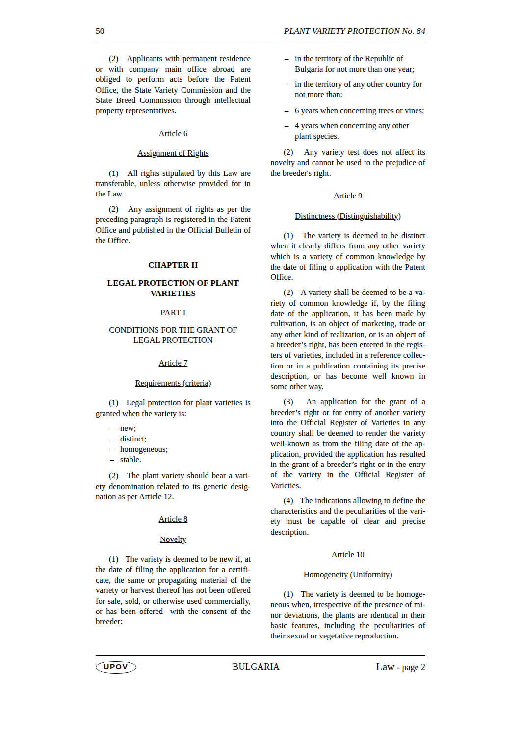50 PLANT VARIETY PROTECTION No. 84
(2) Applicants with permanent residence or with company main office abroad are obliged to perform acts before the Patent Office, the State Variety Commission and the State Breed Commission through intellectual property representatives.
Article 6
Assignment of Rights
(1) All rights stipulated by this Law are transferable, unless otherwise provided for in the Law.
(2) Any assignment of rights as per the preceding paragraph is registered in the Patent Office and published in the Official Bulletin of the Office.
Chapter II
Legal Protection of Plant Varieties
PART I
CONDITIONS FOR THE GRANT OF
LEGAL PROTECTION
Article 7
Requirements (criteria)
(1) Legal protection for plant varieties is granted when the variety is:
new;
distinct;
homogeneous;
stable.
(2) The plant variety should bear a variety denomination related to its generic designation as per Article 12.
Article 8
Novelty
(1) The variety is deemed to be new if, at the date of filing the application for a certificate, the same or propagating material of the variety or harvest thereof has not been offered for sale, sold, or otherwise used commercially, or has been offered with the consent of the breeder:
in the territory of the Republic of Bulgaria for not more than one year;
in the territory of any other country for not more than:
6 years when concerning trees or vines;
4 years when concerning any other plant species.
(2) Any variety test does not affect its novelty and cannot be used to the prejudice of the breeder's right.
Article 9
Distinctness (Distinguishability)
(1) The variety is deemed to be distinct when it clearly differs from any other variety which is a variety of common knowledge by the date of filing o application with the Patent Office.
(2) A variety shall be deemed to be a variety of common knowledge if, by the filing date of the application, it has been made by cultivation, is an object of marketing, trade or any other kind of realization, or is an object of a breeder’s right, has been entered in the registers of varieties, included in a reference collection or in a publication containing its precise description, or has become well known in some other way.
(3) An application for the grant of a breeder’s right or for entry of another variety into the Official Register of Varieties in any country shall be deemed to render the variety well-known as from the filing date of the application, provided the application has resulted in the grant of a breeder’s right or in the entry of the variety in the Official Register of Varieties.
(4) The indications allowing to define the characteristics and the peculiarities of the variety must be capable of clear and precise description.
Article 10
Homogeneity (Uniformity)
(1) The variety is deemed to be homogeneous when, irrespective of the presence of minor deviations, the plants are identical in their basic features, including the peculiarities of their sexual or vegetative reproduction.
UPOV BULGARIA Law - page 2